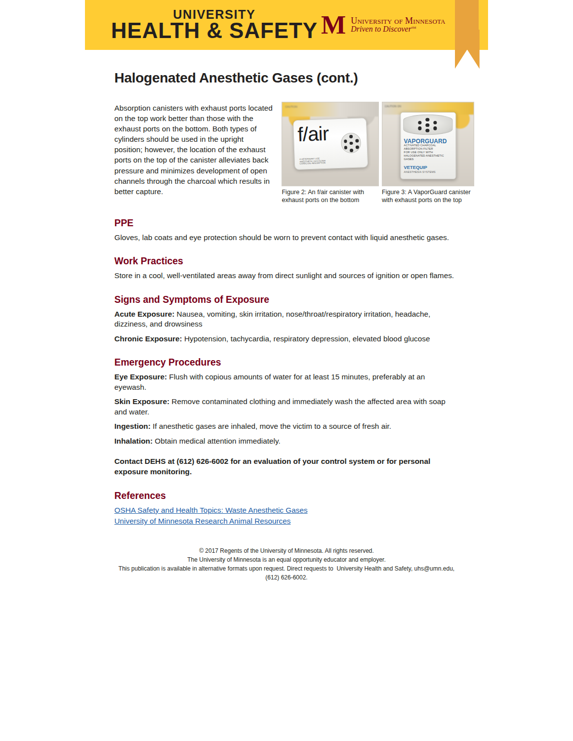UNIVERSITY HEALTH & SAFETY
M
University of Minnesota
Driven to DiscoverSM
Halogenated Anesthetic Gases (cont.)
Absorption canisters with exhaust ports located on the top work better than those with the exhaust ports on the bottom. Both types of cylinders should be used in the upright position; however, the location of the exhaust ports on the top of the canister alleviates back pressure and minimizes development of open channels through the charcoal which results in better capture.
CAUTION
f/air
A VETERINARY USE
ANESTHETIC GAS FILTER
CHARCOAL ABSORPTION
CAUTION ON
VAPORGUARD
ACTIVATED CHARCOAL
ABSORPTION FILTER
FOR USE ONLY WITH
HALOGENATED ANESTHETIC GASES
VETEQUIPANESTHESIA SYSTEMS
Figure 2: An f/air canister with exhaust ports on the bottom
Figure 3: A VaporGuard canister with exhaust ports on the top
PPE
Gloves, lab coats and eye protection should be worn to prevent contact with liquid anesthetic gases.
Work Practices
Store in a cool, well-ventilated areas away from direct sunlight and sources of ignition or open flames.
Signs and Symptoms of Exposure
Acute Exposure: Nausea, vomiting, skin irritation, nose/throat/respiratory irritation, headache, dizziness, and drowsiness
Chronic Exposure: Hypotension, tachycardia, respiratory depression, elevated blood glucose
Emergency Procedures
Eye Exposure: Flush with copious amounts of water for at least 15 minutes, preferably at an eyewash.
Skin Exposure: Remove contaminated clothing and immediately wash the affected area with soap and water.
Ingestion: If anesthetic gases are inhaled, move the victim to a source of fresh air.
Inhalation: Obtain medical attention immediately.
Contact DEHS at (612) 626-6002 for an evaluation of your control system or for personal exposure monitoring.
References
OSHA Safety and Health Topics: Waste Anesthetic Gases University of Minnesota Research Animal Resources
© 2017 Regents of the University of Minnesota. All rights reserved.
The University of Minnesota is an equal opportunity educator and employer.
This publication is available in alternative formats upon request. Direct requests to University Health and Safety, uhs@umn.edu, (612) 626-6002.